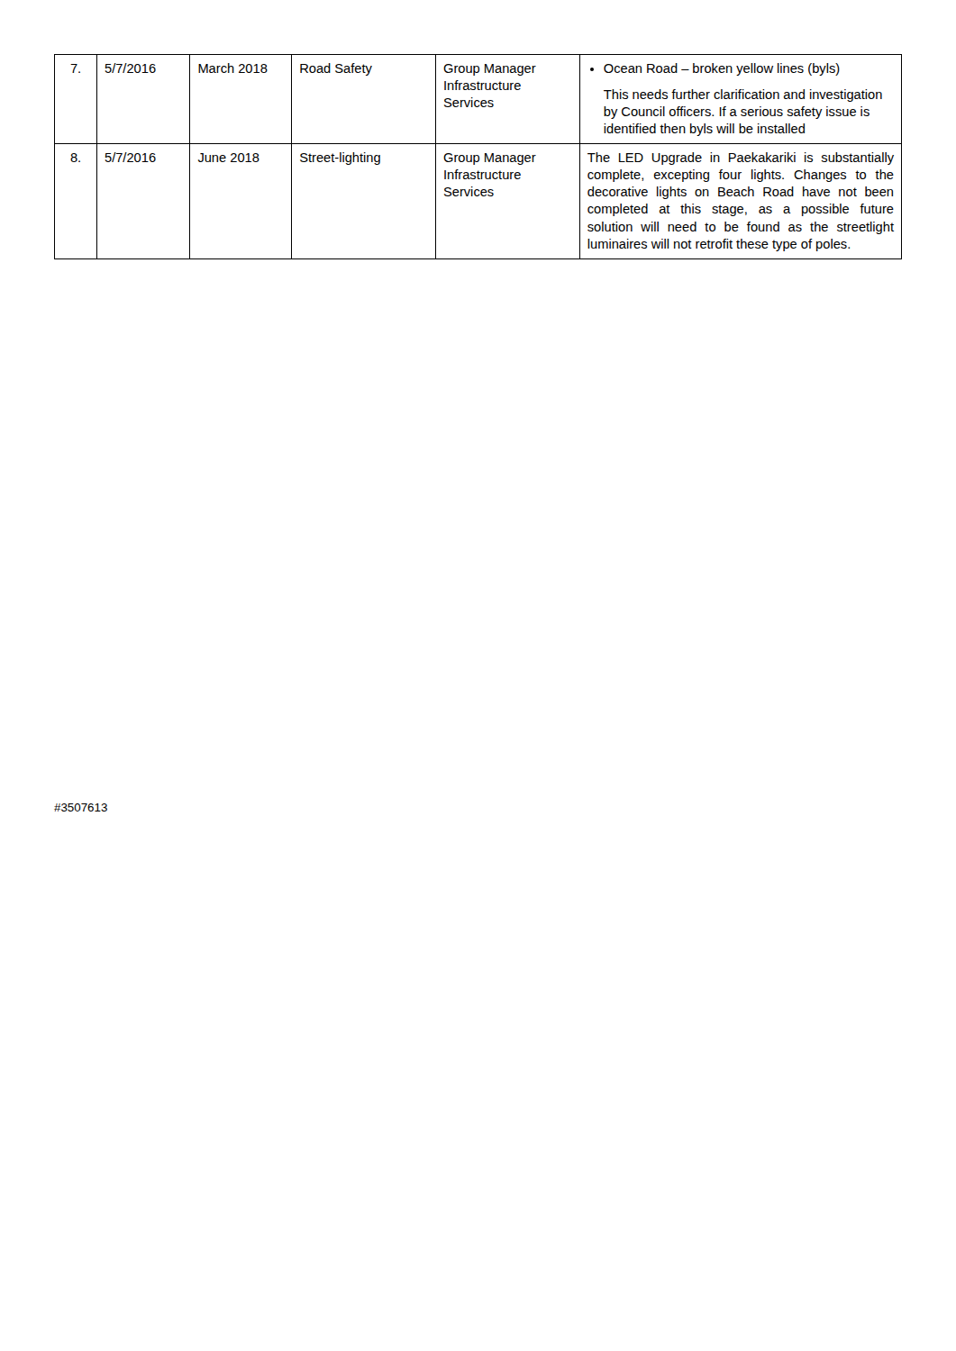| 7. | 5/7/2016 | March 2018 | Road Safety | Group Manager Infrastructure Services | Ocean Road – broken yellow lines (byls) This needs further clarification and investigation by Council officers. If a serious safety issue is identified then byls will be installed |
| 8. | 5/7/2016 | June 2018 | Street-lighting | Group Manager Infrastructure Services | The LED Upgrade in Paekakariki is substantially complete, excepting four lights. Changes to the decorative lights on Beach Road have not been completed at this stage, as a possible future solution will need to be found as the streetlight luminaires will not retrofit these type of poles. |
#3507613